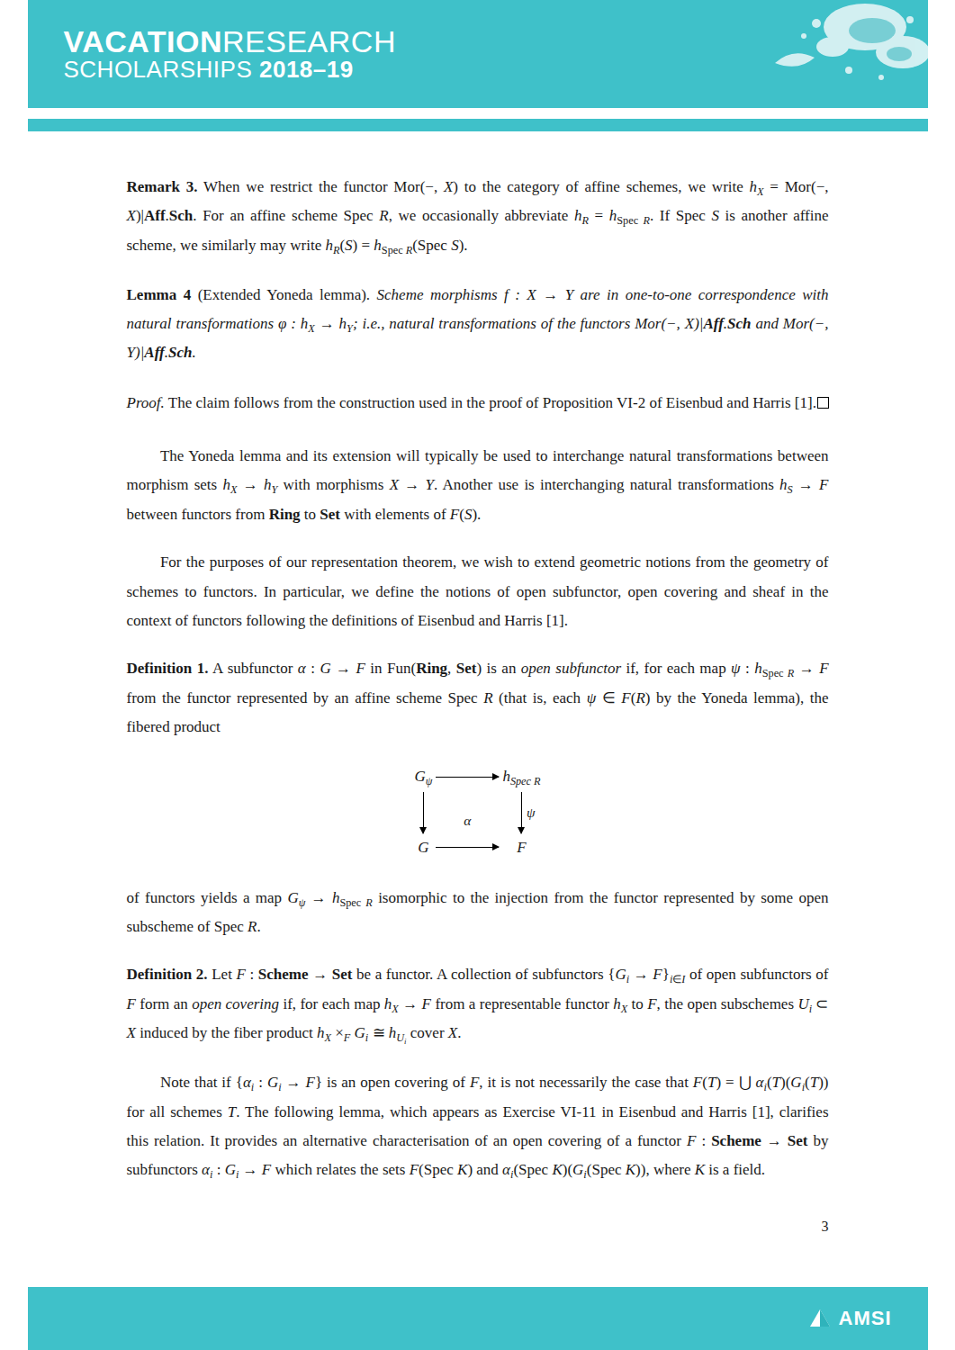VACATION RESEARCH
SCHOLARSHIPS 2018–19
Remark 3. When we restrict the functor Mor(−, X) to the category of affine schemes, we write hX = Mor(−, X)|Aff.Sch. For an affine scheme Spec R, we occasionally abbreviate hR = hSpec R. If Spec S is another affine scheme, we similarly may write hR(S) = hSpec R(Spec S).
Lemma 4 (Extended Yoneda lemma). Scheme morphisms f : X → Y are in one-to-one correspondence with natural transformations φ : hX → hY; i.e., natural transformations of the functors Mor(−, X)|Aff.Sch and Mor(−, Y)|Aff.Sch.
Proof. The claim follows from the construction used in the proof of Proposition VI-2 of Eisenbud and Harris [1].
The Yoneda lemma and its extension will typically be used to interchange natural transformations between morphism sets hX → hY with morphisms X → Y. Another use is interchanging natural transformations hS → F between functors from Ring to Set with elements of F(S).
For the purposes of our representation theorem, we wish to extend geometric notions from the geometry of schemes to functors. In particular, we define the notions of open subfunctor, open covering and sheaf in the context of functors following the definitions of Eisenbud and Harris [1].
Definition 1. A subfunctor α : G → F in Fun(Ring, Set) is an open subfunctor if, for each map ψ : hSpec R → F from the functor represented by an affine scheme Spec R (that is, each ψ ∈ F(R) by the Yoneda lemma), the fibered product
Gψ
hSpec R
ψ
G
α
F
of functors yields a map Gψ → hSpec R isomorphic to the injection from the functor represented by some open subscheme of Spec R.
Definition 2. Let F : Scheme → Set be a functor. A collection of subfunctors {Gi → F}i∈I of open subfunctors of F form an open covering if, for each map hX → F from a representable functor hX to F, the open subschemes Ui ⊂ X induced by the fiber product hX ×F Gi ≅ hUi cover X.
Note that if {αi : Gi → F} is an open covering of F, it is not necessarily the case that F(T) = ⋃ αi(T)(Gi(T)) for all schemes T. The following lemma, which appears as Exercise VI-11 in Eisenbud and Harris [1], clarifies this relation. It provides an alternative characterisation of an open covering of a functor F : Scheme → Set by subfunctors αi : Gi → F which relates the sets F(Spec K) and αi(Spec K)(Gi(Spec K)), where K is a field.
3
AMSI